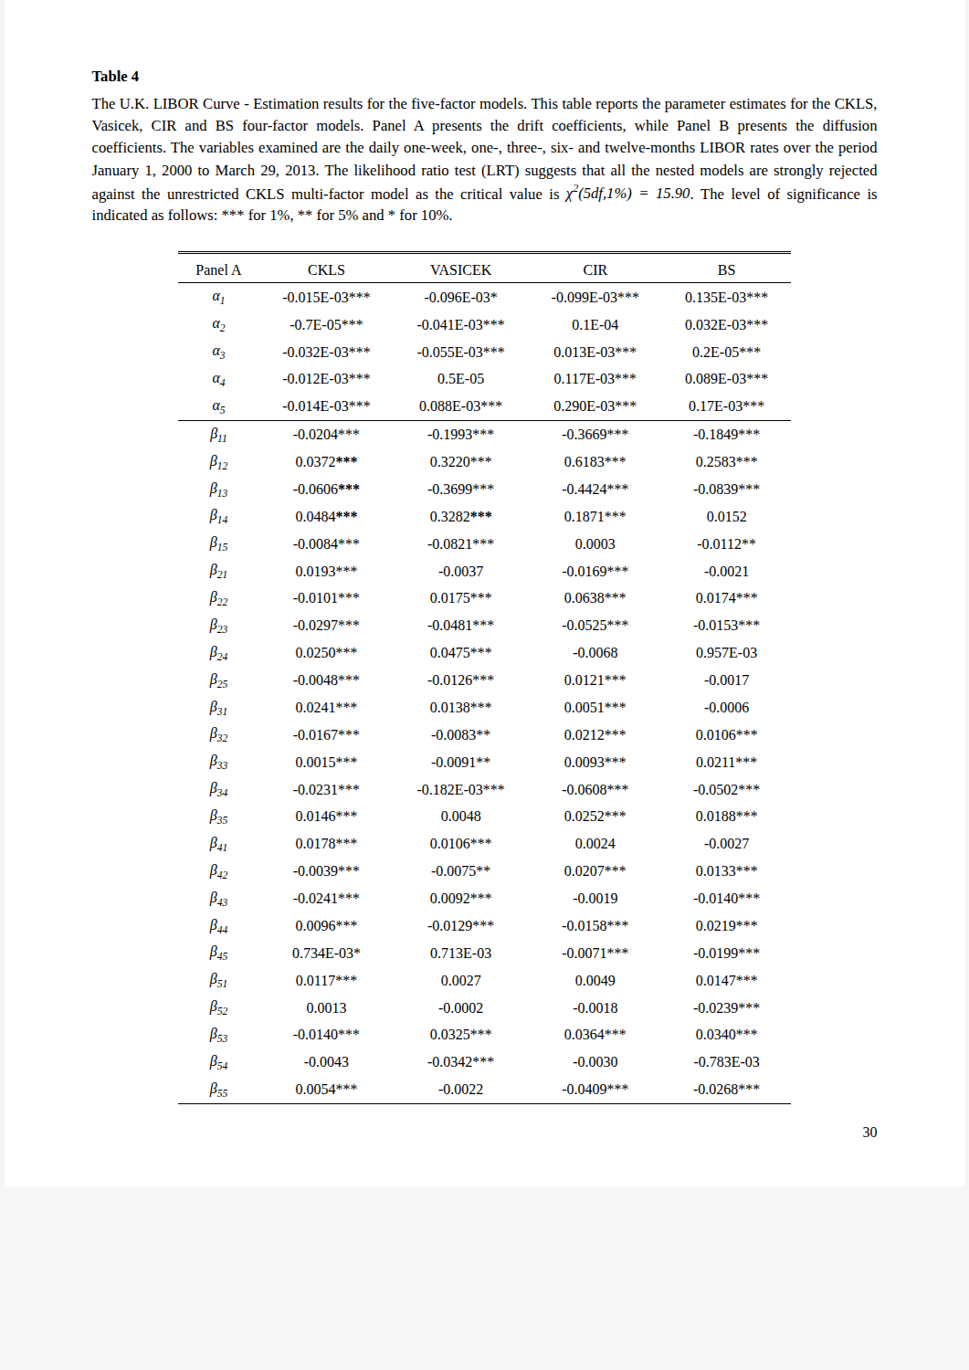Table 4
The U.K. LIBOR Curve - Estimation results for the five-factor models. This table reports the parameter estimates for the CKLS, Vasicek, CIR and BS four-factor models. Panel A presents the drift coefficients, while Panel B presents the diffusion coefficients. The variables examined are the daily one-week, one-, three-, six- and twelve-months LIBOR rates over the period January 1, 2000 to March 29, 2013. The likelihood ratio test (LRT) suggests that all the nested models are strongly rejected against the unrestricted CKLS multi-factor model as the critical value is χ2(5df,1%) = 15.90. The level of significance is indicated as follows: *** for 1%, ** for 5% and * for 10%.
| Panel A | CKLS | VASICEK | CIR | BS |
| --- | --- | --- | --- | --- |
| α 1 | -0.015E-03*** | -0.096E-03* | -0.099E-03*** | 0.135E-03*** |
| α 2 | -0.7E-05*** | -0.041E-03*** | 0.1E-04 | 0.032E-03*** |
| α 3 | -0.032E-03*** | -0.055E-03*** | 0.013E-03*** | 0.2E-05*** |
| α 4 | -0.012E-03*** | 0.5E-05 | 0.117E-03*** | 0.089E-03*** |
| α 5 | -0.014E-03*** | 0.088E-03*** | 0.290E-03*** | 0.17E-03*** |
| β 11 | -0.0204*** | -0.1993*** | -0.3669*** | -0.1849*** |
| β 12 | 0.0372 *** | 0.3220*** | 0.6183*** | 0.2583*** |
| β 13 | -0.0606 *** | -0.3699*** | -0.4424*** | -0.0839*** |
| β 14 | 0.0484 *** | 0.3282 *** | 0.1871*** | 0.0152 |
| β 15 | -0.0084*** | -0.0821*** | 0.0003 | -0.0112** |
| β 21 | 0.0193*** | -0.0037 | -0.0169*** | -0.0021 |
| β 22 | -0.0101*** | 0.0175*** | 0.0638*** | 0.0174*** |
| β 23 | -0.0297*** | -0.0481*** | -0.0525*** | -0.0153*** |
| β 24 | 0.0250*** | 0.0475*** | -0.0068 | 0.957E-03 |
| β 25 | -0.0048*** | -0.0126*** | 0.0121*** | -0.0017 |
| β 31 | 0.0241*** | 0.0138*** | 0.0051*** | -0.0006 |
| β 32 | -0.0167*** | -0.0083** | 0.0212*** | 0.0106*** |
| β 33 | 0.0015*** | -0.0091** | 0.0093*** | 0.0211*** |
| β 34 | -0.0231*** | -0.182E-03*** | -0.0608*** | -0.0502*** |
| β 35 | 0.0146*** | 0.0048 | 0.0252*** | 0.0188*** |
| β 41 | 0.0178*** | 0.0106*** | 0.0024 | -0.0027 |
| β 42 | -0.0039*** | -0.0075** | 0.0207*** | 0.0133*** |
| β 43 | -0.0241*** | 0.0092*** | -0.0019 | -0.0140*** |
| β 44 | 0.0096*** | -0.0129*** | -0.0158*** | 0.0219*** |
| β 45 | 0.734E-03* | 0.713E-03 | -0.0071*** | -0.0199*** |
| β 51 | 0.0117*** | 0.0027 | 0.0049 | 0.0147*** |
| β 52 | 0.0013 | -0.0002 | -0.0018 | -0.0239*** |
| β 53 | -0.0140*** | 0.0325*** | 0.0364*** | 0.0340*** |
| β 54 | -0.0043 | -0.0342*** | -0.0030 | -0.783E-03 |
| β 55 | 0.0054*** | -0.0022 | -0.0409*** | -0.0268*** |
30